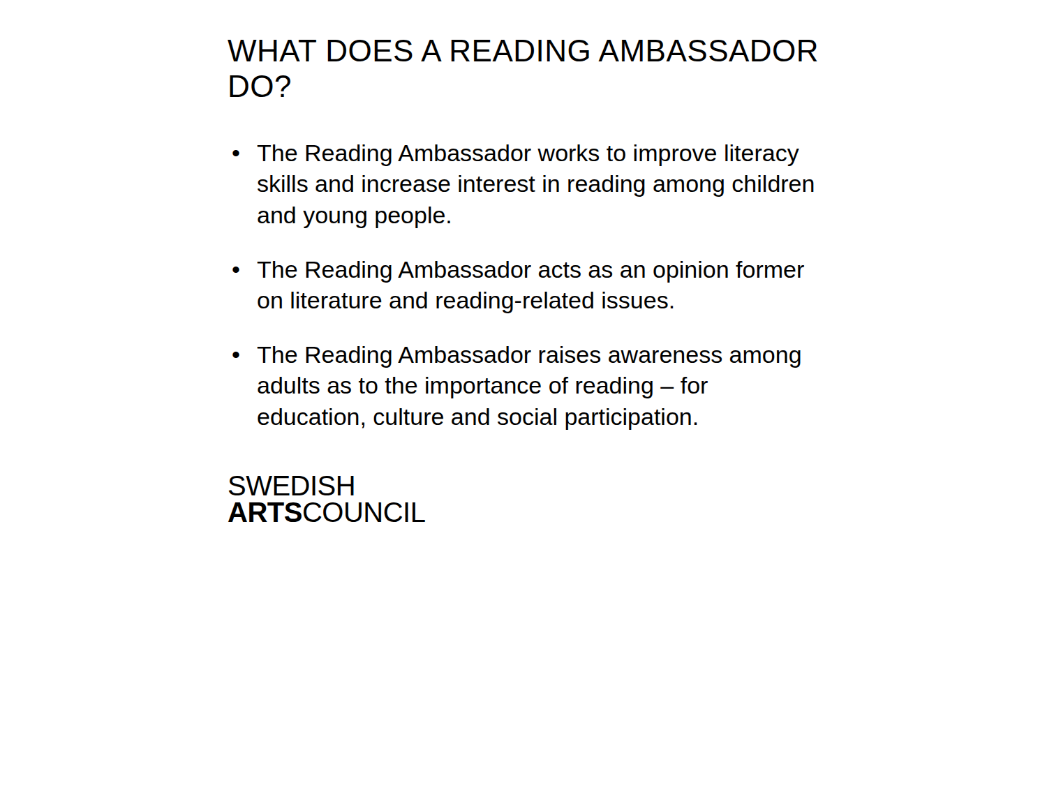WHAT DOES A READING AMBASSADOR DO?
The Reading Ambassador works to improve literacy skills and increase interest in reading among children and young people.
The Reading Ambassador acts as an opinion former on literature and reading-related issues.
The Reading Ambassador raises awareness among adults as to the importance of reading – for education, culture and social participation.
SWEDISH ARTSCOUNCIL